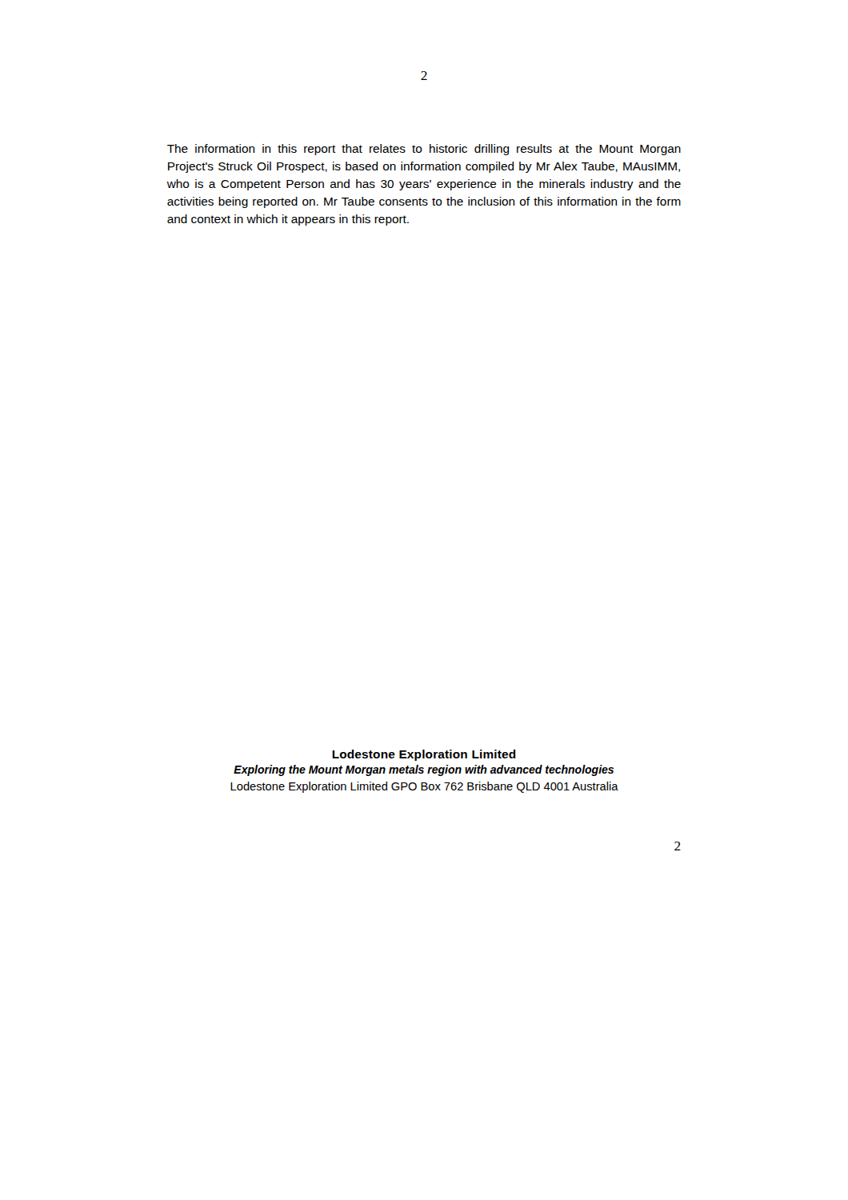2
The information in this report that relates to historic drilling results at the Mount Morgan Project's Struck Oil Prospect, is based on information compiled by Mr Alex Taube, MAusIMM, who is a Competent Person and has 30 years' experience in the minerals industry and the activities being reported on. Mr Taube consents to the inclusion of this information in the form and context in which it appears in this report.
Lodestone Exploration Limited
Exploring the Mount Morgan metals region with advanced technologies
Lodestone Exploration Limited GPO Box 762 Brisbane QLD 4001 Australia
2